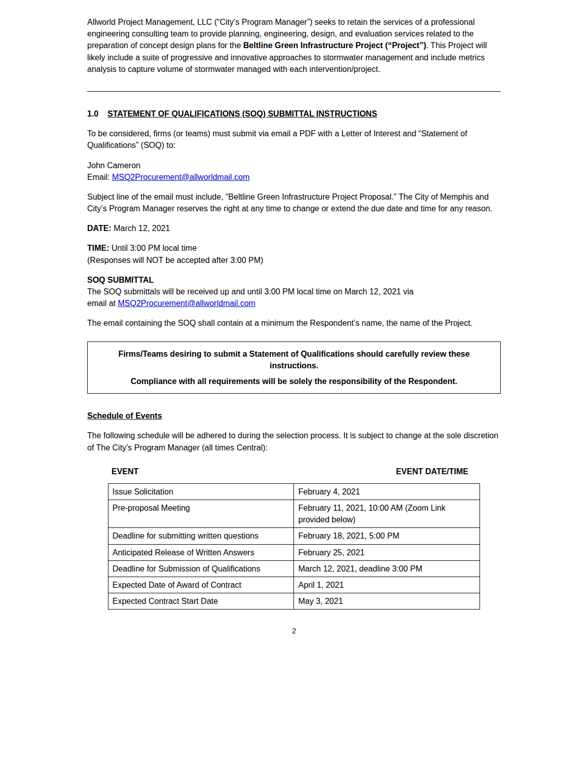Allworld Project Management, LLC (“City’s Program Manager”) seeks to retain the services of a professional engineering consulting team to provide planning, engineering, design, and evaluation services related to the preparation of concept design plans for the Beltline Green Infrastructure Project (“Project”). This Project will likely include a suite of progressive and innovative approaches to stormwater management and include metrics analysis to capture volume of stormwater managed with each intervention/project.
1.0 STATEMENT OF QUALIFICATIONS (SOQ) SUBMITTAL INSTRUCTIONS
To be considered, firms (or teams) must submit via email a PDF with a Letter of Interest and “Statement of Qualifications” (SOQ) to:
John Cameron
Email: MSQ2Procurement@allworldmail.com
Subject line of the email must include, “Beltline Green Infrastructure Project Proposal.” The City of Memphis and City’s Program Manager reserves the right at any time to change or extend the due date and time for any reason.
DATE: March 12, 2021
TIME: Until 3:00 PM local time
(Responses will NOT be accepted after 3:00 PM)
SOQ SUBMITTAL
The SOQ submittals will be received up and until 3:00 PM local time on March 12, 2021 via
email at MSQ2Procurement@allworldmail.com
The email containing the SOQ shall contain at a minimum the Respondent’s name, the name of the Project.
Firms/Teams desiring to submit a Statement of Qualifications should carefully review these instructions.
Compliance with all requirements will be solely the responsibility of the Respondent.
Schedule of Events
The following schedule will be adhered to during the selection process. It is subject to change at the sole discretion of The City’s Program Manager (all times Central):
EVENT EVENT DATE/TIME
| Issue Solicitation | February 4, 2021 |
| Pre-proposal Meeting | February 11, 2021, 10:00 AM (Zoom Link provided below) |
| Deadline for submitting written questions | February 18, 2021, 5:00 PM |
| Anticipated Release of Written Answers | February 25, 2021 |
| Deadline for Submission of Qualifications | March 12, 2021, deadline 3:00 PM |
| Expected Date of Award of Contract | April 1, 2021 |
| Expected Contract Start Date | May 3, 2021 |
2